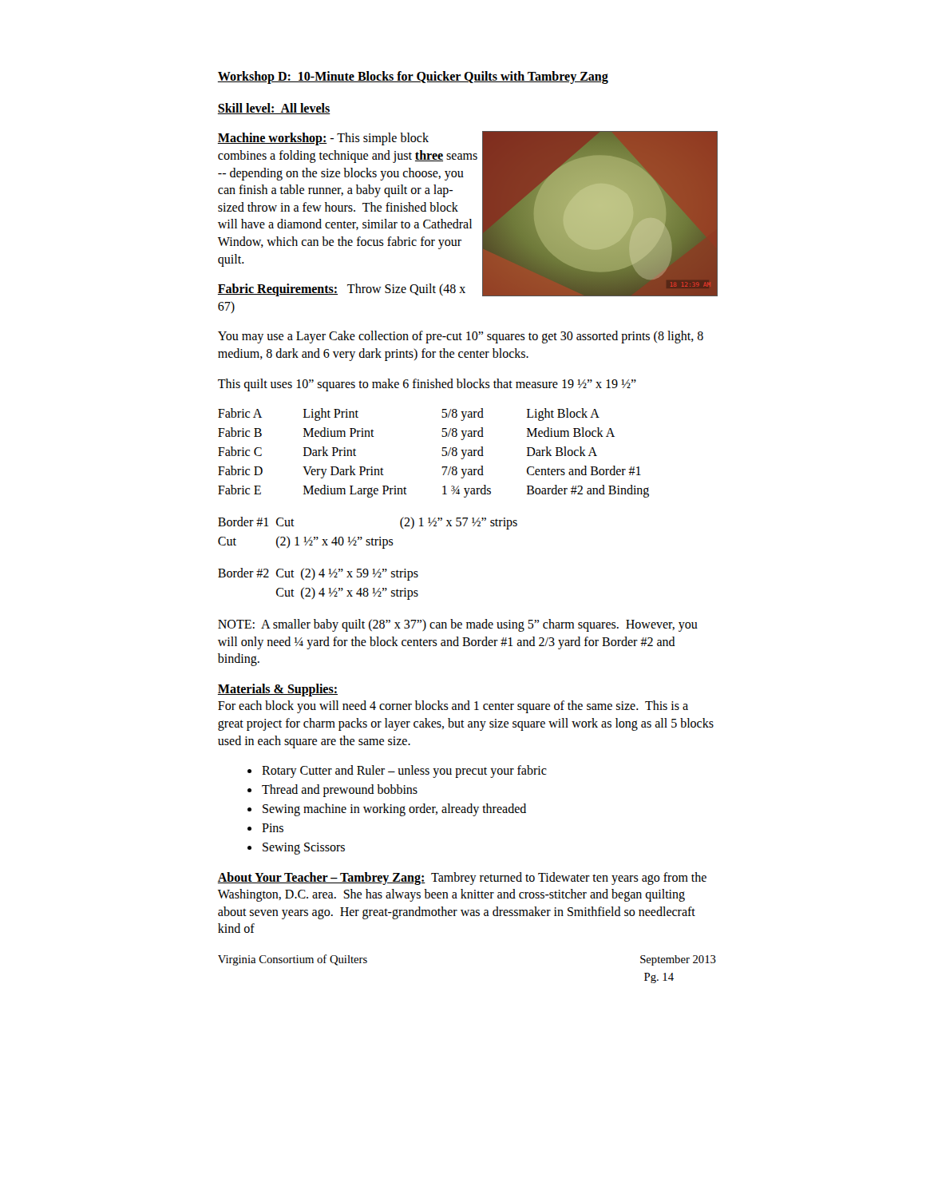Workshop D: 10-Minute Blocks for Quicker Quilts with Tambrey Zang
Skill level: All levels
Machine workshop: - This simple block combines a folding technique and just three seams -- depending on the size blocks you choose, you can finish a table runner, a baby quilt or a lap-sized throw in a few hours. The finished block will have a diamond center, similar to a Cathedral Window, which can be the focus fabric for your quilt.
Fabric Requirements: Throw Size Quilt (48 x 67)
You may use a Layer Cake collection of pre-cut 10” squares to get 30 assorted prints (8 light, 8 medium, 8 dark and 6 very dark prints) for the center blocks.
This quilt uses 10” squares to make 6 finished blocks that measure 19 ½” x 19 ½”
| Fabric A | Light Print | 5/8 yard | Light Block A |
| Fabric B | Medium Print | 5/8 yard | Medium Block A |
| Fabric C | Dark Print | 5/8 yard | Dark Block A |
| Fabric D | Very Dark Print | 7/8 yard | Centers and Border #1 |
| Fabric E | Medium Large Print | 1 ¾ yards | Boarder #2 and Binding |
| Border #1 | Cut | (2) 1 ½” x 57 ½” strips |
| Cut | (2) 1 ½” x 40 ½” strips | |
| Border #2 | Cut | (2) 4 ½” x 59 ½” strips |
| | Cut | (2) 4 ½” x 48 ½” strips |
NOTE: A smaller baby quilt (28” x 37”) can be made using 5” charm squares. However, you will only need ¼ yard for the block centers and Border #1 and 2/3 yard for Border #2 and binding.
Materials & Supplies:
For each block you will need 4 corner blocks and 1 center square of the same size. This is a great project for charm packs or layer cakes, but any size square will work as long as all 5 blocks used in each square are the same size.
Rotary Cutter and Ruler – unless you precut your fabric
Thread and prewound bobbins
Sewing machine in working order, already threaded
Pins
Sewing Scissors
About Your Teacher – Tambrey Zang: Tambrey returned to Tidewater ten years ago from the Washington, D.C. area. She has always been a knitter and cross-stitcher and began quilting about seven years ago. Her great-grandmother was a dressmaker in Smithfield so needlecraft kind of
Virginia Consortium of Quilters September 2013
Pg. 14